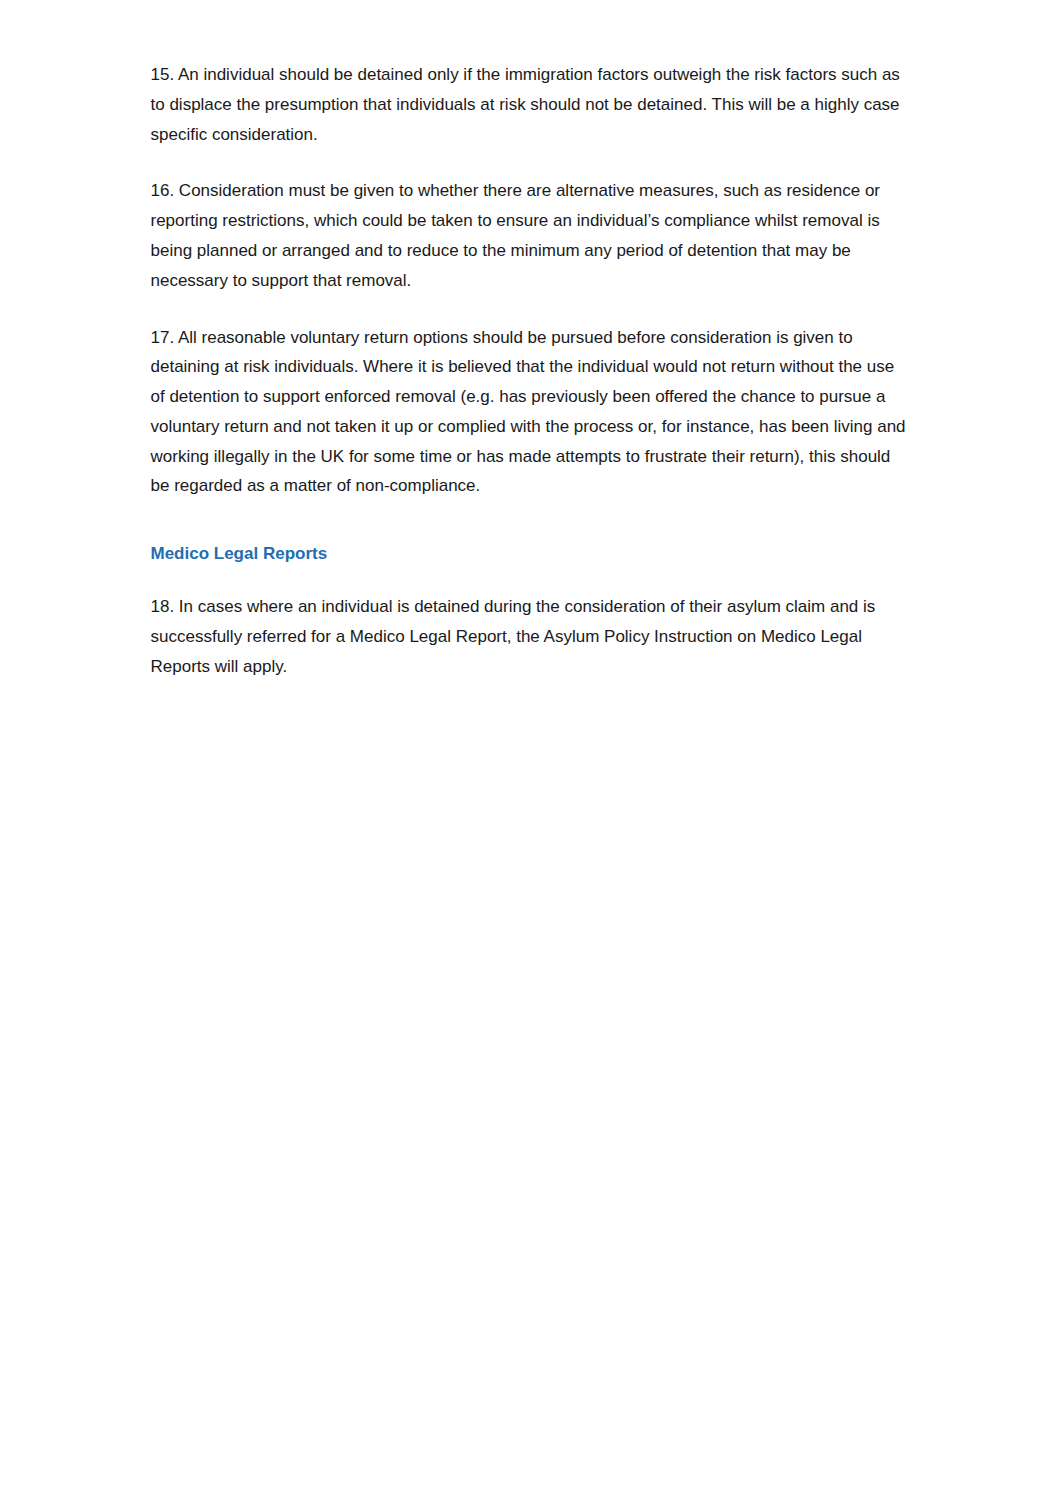15. An individual should be detained only if the immigration factors outweigh the risk factors such as to displace the presumption that individuals at risk should not be detained. This will be a highly case specific consideration.
16. Consideration must be given to whether there are alternative measures, such as residence or reporting restrictions, which could be taken to ensure an individual’s compliance whilst removal is being planned or arranged and to reduce to the minimum any period of detention that may be necessary to support that removal.
17. All reasonable voluntary return options should be pursued before consideration is given to detaining at risk individuals. Where it is believed that the individual would not return without the use of detention to support enforced removal (e.g. has previously been offered the chance to pursue a voluntary return and not taken it up or complied with the process or, for instance, has been living and working illegally in the UK for some time or has made attempts to frustrate their return), this should be regarded as a matter of non-compliance.
Medico Legal Reports
18. In cases where an individual is detained during the consideration of their asylum claim and is successfully referred for a Medico Legal Report, the Asylum Policy Instruction on Medico Legal Reports will apply.